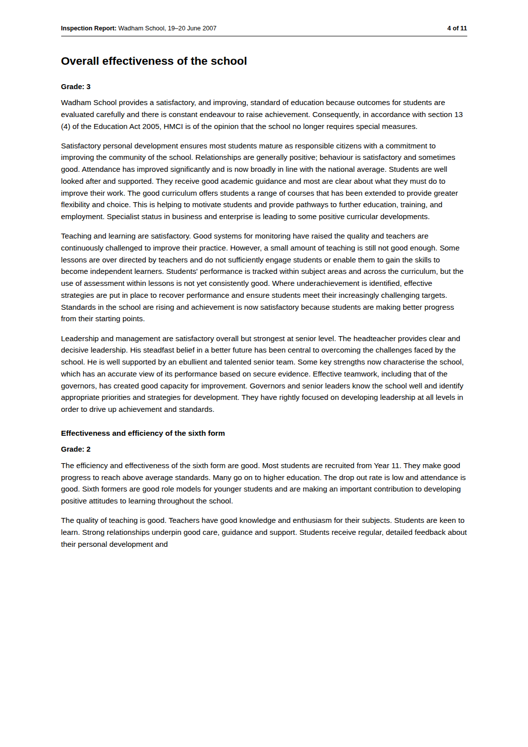Inspection Report: Wadham School, 19–20 June 2007
4 of 11
Overall effectiveness of the school
Grade: 3
Wadham School provides a satisfactory, and improving, standard of education because outcomes for students are evaluated carefully and there is constant endeavour to raise achievement. Consequently, in accordance with section 13 (4) of the Education Act 2005, HMCI is of the opinion that the school no longer requires special measures.
Satisfactory personal development ensures most students mature as responsible citizens with a commitment to improving the community of the school. Relationships are generally positive; behaviour is satisfactory and sometimes good. Attendance has improved significantly and is now broadly in line with the national average. Students are well looked after and supported. They receive good academic guidance and most are clear about what they must do to improve their work. The good curriculum offers students a range of courses that has been extended to provide greater flexibility and choice. This is helping to motivate students and provide pathways to further education, training, and employment. Specialist status in business and enterprise is leading to some positive curricular developments.
Teaching and learning are satisfactory. Good systems for monitoring have raised the quality and teachers are continuously challenged to improve their practice. However, a small amount of teaching is still not good enough. Some lessons are over directed by teachers and do not sufficiently engage students or enable them to gain the skills to become independent learners. Students' performance is tracked within subject areas and across the curriculum, but the use of assessment within lessons is not yet consistently good. Where underachievement is identified, effective strategies are put in place to recover performance and ensure students meet their increasingly challenging targets. Standards in the school are rising and achievement is now satisfactory because students are making better progress from their starting points.
Leadership and management are satisfactory overall but strongest at senior level. The headteacher provides clear and decisive leadership. His steadfast belief in a better future has been central to overcoming the challenges faced by the school. He is well supported by an ebullient and talented senior team. Some key strengths now characterise the school, which has an accurate view of its performance based on secure evidence. Effective teamwork, including that of the governors, has created good capacity for improvement. Governors and senior leaders know the school well and identify appropriate priorities and strategies for development. They have rightly focused on developing leadership at all levels in order to drive up achievement and standards.
Effectiveness and efficiency of the sixth form
Grade: 2
The efficiency and effectiveness of the sixth form are good. Most students are recruited from Year 11. They make good progress to reach above average standards. Many go on to higher education. The drop out rate is low and attendance is good. Sixth formers are good role models for younger students and are making an important contribution to developing positive attitudes to learning throughout the school.
The quality of teaching is good. Teachers have good knowledge and enthusiasm for their subjects. Students are keen to learn. Strong relationships underpin good care, guidance and support. Students receive regular, detailed feedback about their personal development and